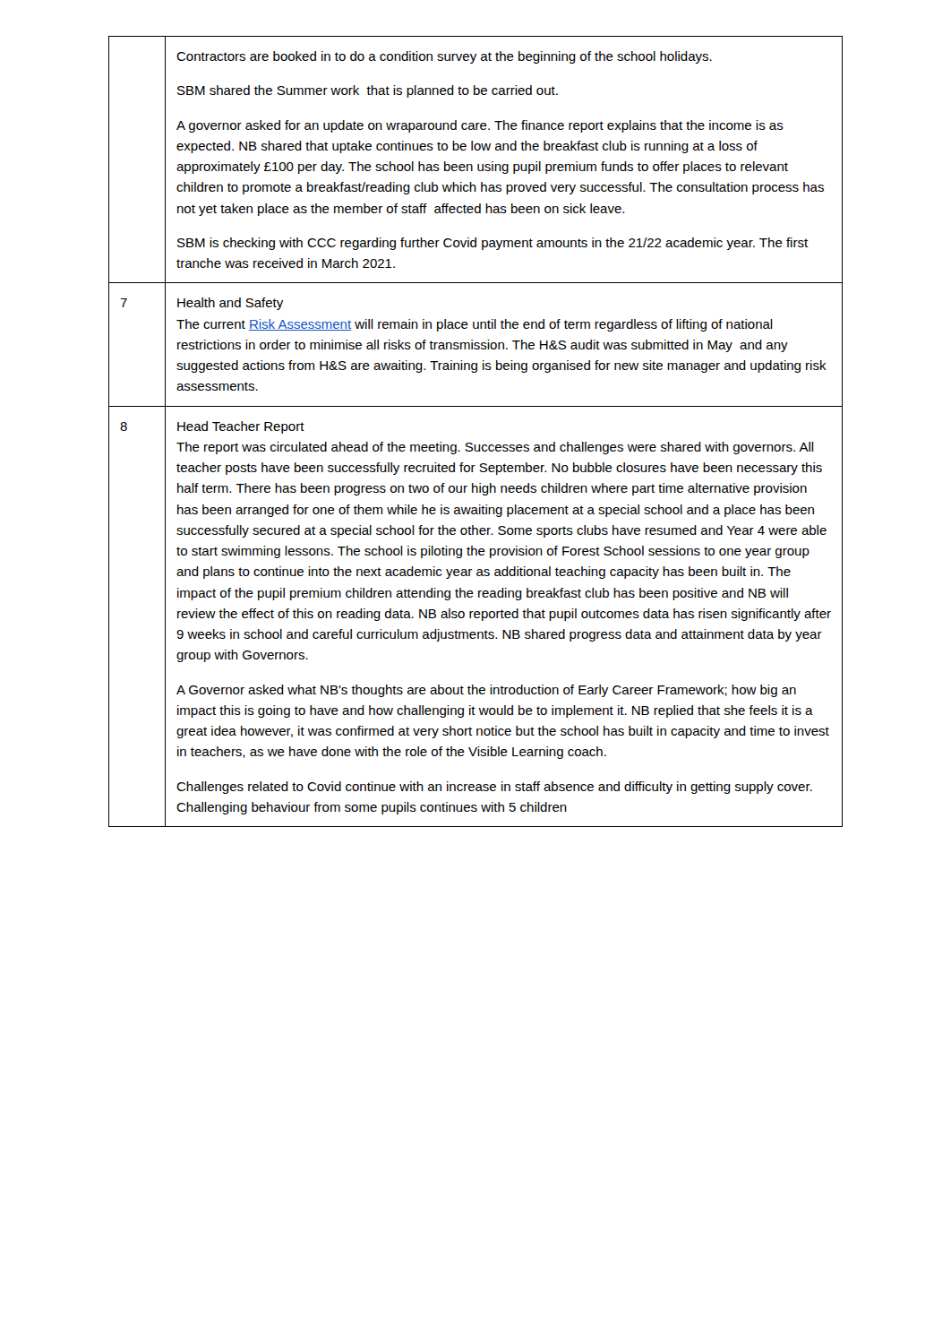| | Contractors are booked in to do a condition survey at the beginning of the school holidays. SBM shared the Summer work that is planned to be carried out. A governor asked for an update on wraparound care. The finance report explains that the income is as expected. NB shared that uptake continues to be low and the breakfast club is running at a loss of approximately £100 per day. The school has been using pupil premium funds to offer places to relevant children to promote a breakfast/reading club which has proved very successful. The consultation process has not yet taken place as the member of staff affected has been on sick leave. SBM is checking with CCC regarding further Covid payment amounts in the 21/22 academic year. The first tranche was received in March 2021. |
| 7 | Health and Safety The current Risk Assessment will remain in place until the end of term regardless of lifting of national restrictions in order to minimise all risks of transmission. The H&S audit was submitted in May and any suggested actions from H&S are awaiting. Training is being organised for new site manager and updating risk assessments. |
| 8 | Head Teacher Report The report was circulated ahead of the meeting. Successes and challenges were shared with governors. All teacher posts have been successfully recruited for September. No bubble closures have been necessary this half term. There has been progress on two of our high needs children where part time alternative provision has been arranged for one of them while he is awaiting placement at a special school and a place has been successfully secured at a special school for the other. Some sports clubs have resumed and Year 4 were able to start swimming lessons. The school is piloting the provision of Forest School sessions to one year group and plans to continue into the next academic year as additional teaching capacity has been built in. The impact of the pupil premium children attending the reading breakfast club has been positive and NB will review the effect of this on reading data. NB also reported that pupil outcomes data has risen significantly after 9 weeks in school and careful curriculum adjustments. NB shared progress data and attainment data by year group with Governors. A Governor asked what NB's thoughts are about the introduction of Early Career Framework; how big an impact this is going to have and how challenging it would be to implement it. NB replied that she feels it is a great idea however, it was confirmed at very short notice but the school has built in capacity and time to invest in teachers, as we have done with the role of the Visible Learning coach. Challenges related to Covid continue with an increase in staff absence and difficulty in getting supply cover. Challenging behaviour from some pupils continues with 5 children |